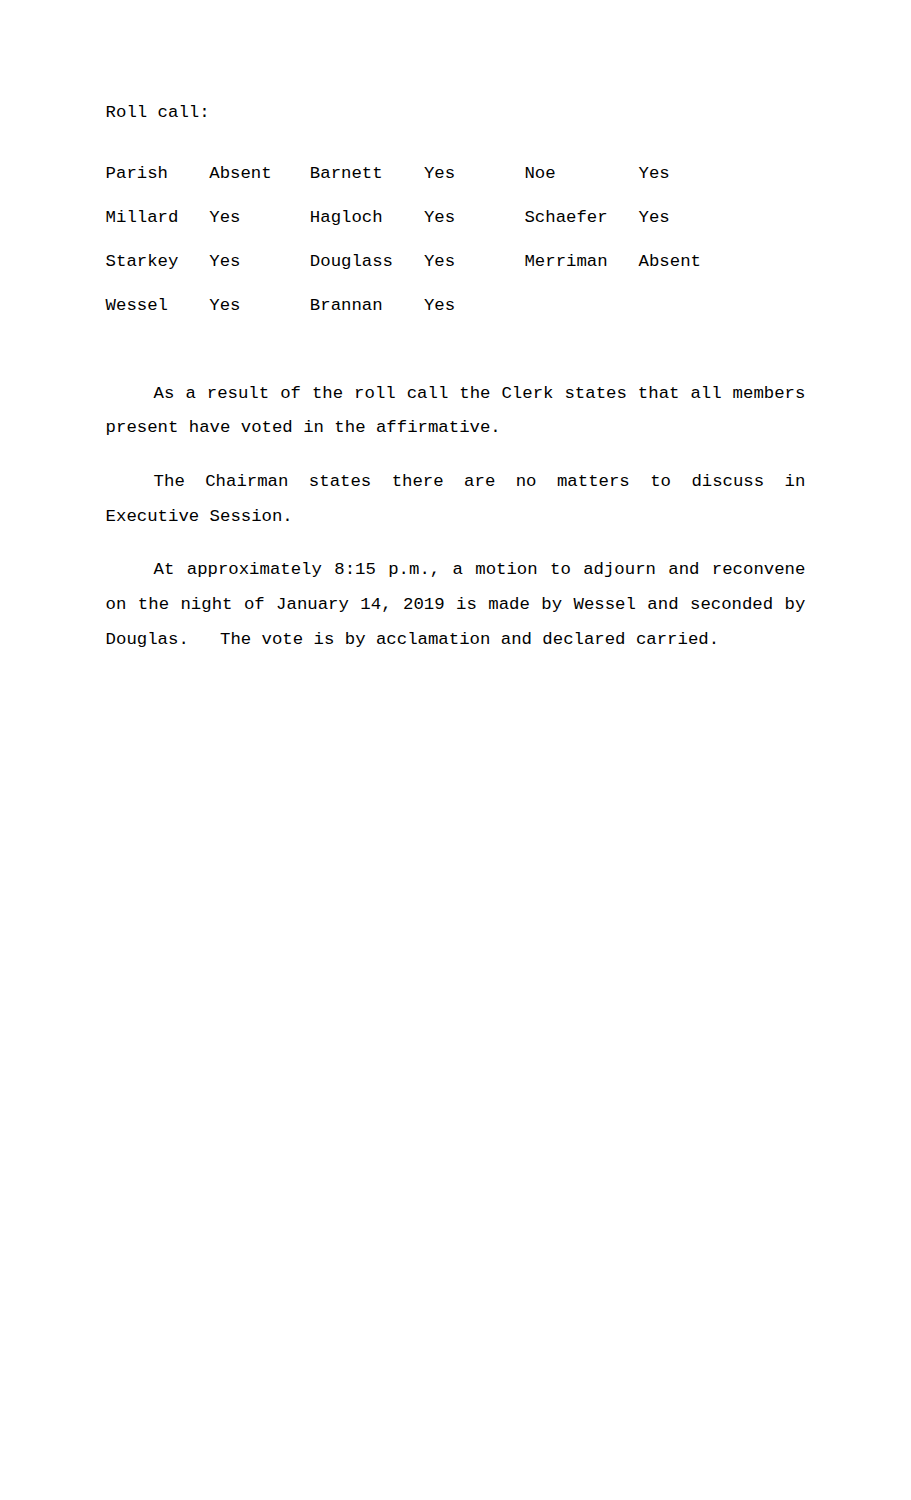Roll call:
| Parish | Absent | Barnett | Yes | Noe | Yes |
| Millard | Yes | Hagloch | Yes | Schaefer | Yes |
| Starkey | Yes | Douglass | Yes | Merriman | Absent |
| Wessel | Yes | Brannan | Yes | | |
As a result of the roll call the Clerk states that all members present have voted in the affirmative.
The Chairman states there are no matters to discuss in Executive Session.
At approximately 8:15 p.m., a motion to adjourn and reconvene on the night of January 14, 2019 is made by Wessel and seconded by Douglas. The vote is by acclamation and declared carried.